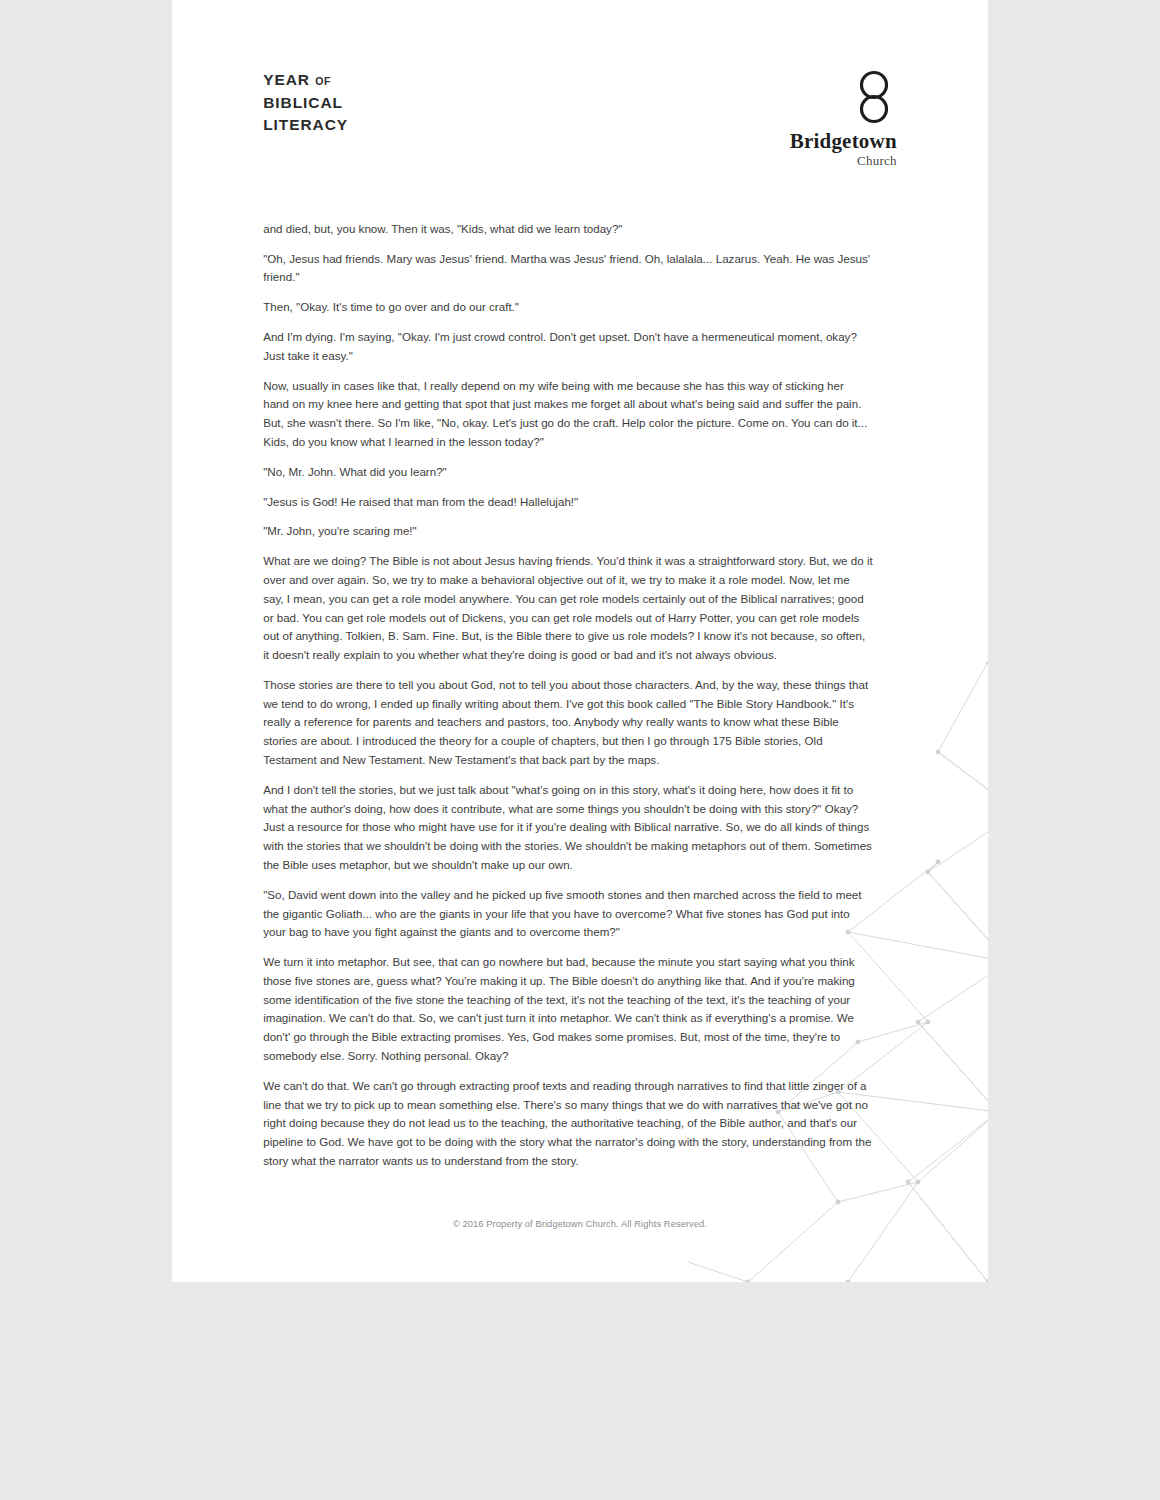YEAR OF
BIBLICAL
LITERACY
Bridgetown
Church
and died, but, you know. Then it was, "Kids, what did we learn today?"
"Oh, Jesus had friends. Mary was Jesus' friend. Martha was Jesus' friend. Oh, lalalala... Lazarus. Yeah. He was Jesus' friend."
Then, "Okay. It's time to go over and do our craft."
And I'm dying. I'm saying, "Okay. I'm just crowd control. Don't get upset. Don't have a hermeneutical moment, okay? Just take it easy."
Now, usually in cases like that, I really depend on my wife being with me because she has this way of sticking her hand on my knee here and getting that spot that just makes me forget all about what's being said and suffer the pain. But, she wasn't there. So I'm like, "No, okay. Let's just go do the craft. Help color the picture. Come on. You can do it... Kids, do you know what I learned in the lesson today?"
"No, Mr. John. What did you learn?"
"Jesus is God! He raised that man from the dead! Hallelujah!"
"Mr. John, you're scaring me!"
What are we doing? The Bible is not about Jesus having friends. You'd think it was a straightforward story. But, we do it over and over again. So, we try to make a behavioral objective out of it, we try to make it a role model. Now, let me say, I mean, you can get a role model anywhere. You can get role models certainly out of the Biblical narratives; good or bad. You can get role models out of Dickens, you can get role models out of Harry Potter, you can get role models out of anything. Tolkien, B. Sam. Fine. But, is the Bible there to give us role models? I know it's not because, so often, it doesn't really explain to you whether what they're doing is good or bad and it's not always obvious.
Those stories are there to tell you about God, not to tell you about those characters. And, by the way, these things that we tend to do wrong, I ended up finally writing about them. I've got this book called "The Bible Story Handbook." It's really a reference for parents and teachers and pastors, too. Anybody why really wants to know what these Bible stories are about. I introduced the theory for a couple of chapters, but then I go through 175 Bible stories, Old Testament and New Testament. New Testament's that back part by the maps.
And I don't tell the stories, but we just talk about "what's going on in this story, what's it doing here, how does it fit to what the author's doing, how does it contribute, what are some things you shouldn't be doing with this story?" Okay? Just a resource for those who might have use for it if you're dealing with Biblical narrative. So, we do all kinds of things with the stories that we shouldn't be doing with the stories. We shouldn't be making metaphors out of them. Sometimes the Bible uses metaphor, but we shouldn't make up our own.
"So, David went down into the valley and he picked up five smooth stones and then marched across the field to meet the gigantic Goliath... who are the giants in your life that you have to overcome? What five stones has God put into your bag to have you fight against the giants and to overcome them?"
We turn it into metaphor. But see, that can go nowhere but bad, because the minute you start saying what you think those five stones are, guess what? You're making it up. The Bible doesn't do anything like that. And if you're making some identification of the five stone the teaching of the text, it's not the teaching of the text, it's the teaching of your imagination. We can't do that. So, we can't just turn it into metaphor. We can't think as if everything's a promise. We don't' go through the Bible extracting promises. Yes, God makes some promises. But, most of the time, they're to somebody else. Sorry. Nothing personal. Okay?
We can't do that. We can't go through extracting proof texts and reading through narratives to find that little zinger of a line that we try to pick up to mean something else. There's so many things that we do with narratives that we've got no right doing because they do not lead us to the teaching, the authoritative teaching, of the Bible author, and that's our pipeline to God. We have got to be doing with the story what the narrator's doing with the story, understanding from the story what the narrator wants us to understand from the story.
© 2016 Property of Bridgetown Church. All Rights Reserved.